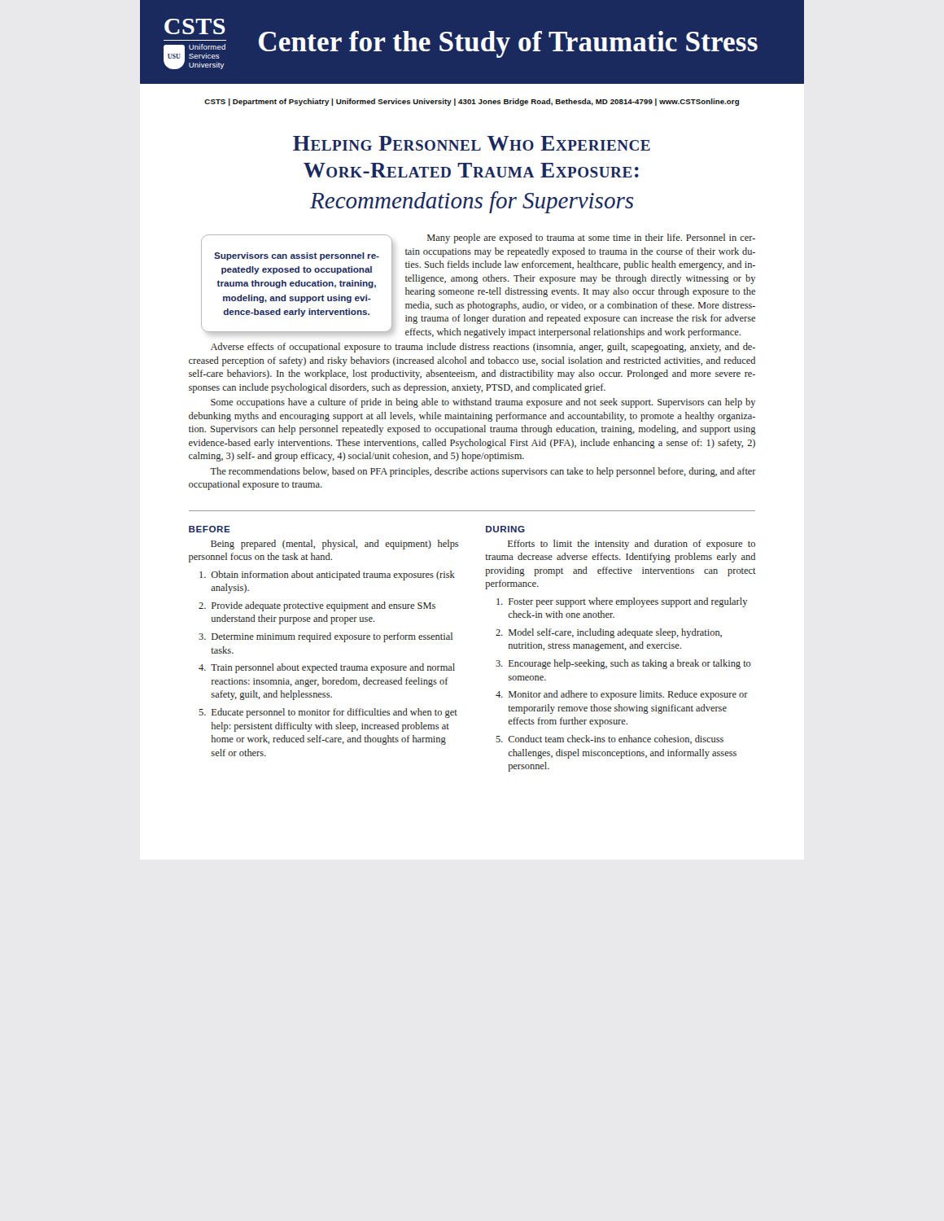CSTS
USU
Uniformed
Services
University
Center for the Study of Traumatic Stress
CSTS | Department of Psychiatry | Uniformed Services University | 4301 Jones Bridge Road, Bethesda, MD 20814-4799 | www.CSTSonline.org
Helping Personnel Who Experience
Work-Related Trauma Exposure:
Recommendations for Supervisors
Supervisors can assist personnel repeatedly exposed to occupational trauma through education, training, modeling, and support using evidence-based early interventions.
Many people are exposed to trauma at some time in their life. Personnel in certain occupations may be repeatedly exposed to trauma in the course of their work duties. Such fields include law enforcement, healthcare, public health emergency, and intelligence, among others. Their exposure may be through directly witnessing or by hearing someone re-tell distressing events. It may also occur through exposure to the media, such as photographs, audio, or video, or a combination of these. More distressing trauma of longer duration and repeated exposure can increase the risk for adverse effects, which negatively impact interpersonal relationships and work performance.
Adverse effects of occupational exposure to trauma include distress reactions (insomnia, anger, guilt, scapegoating, anxiety, and decreased perception of safety) and risky behaviors (increased alcohol and tobacco use, social isolation and restricted activities, and reduced self-care behaviors). In the workplace, lost productivity, absenteeism, and distractibility may also occur. Prolonged and more severe responses can include psychological disorders, such as depression, anxiety, PTSD, and complicated grief.
Some occupations have a culture of pride in being able to withstand trauma exposure and not seek support. Supervisors can help by debunking myths and encouraging support at all levels, while maintaining performance and accountability, to promote a healthy organization. Supervisors can help personnel repeatedly exposed to occupational trauma through education, training, modeling, and support using evidence-based early interventions. These interventions, called Psychological First Aid (PFA), include enhancing a sense of: 1) safety, 2) calming, 3) self- and group efficacy, 4) social/unit cohesion, and 5) hope/optimism.
The recommendations below, based on PFA principles, describe actions supervisors can take to help personnel before, during, and after occupational exposure to trauma.
BEFORE
Being prepared (mental, physical, and equipment) helps personnel focus on the task at hand.
Obtain information about anticipated trauma exposures (risk analysis).
Provide adequate protective equipment and ensure SMs understand their purpose and proper use.
Determine minimum required exposure to perform essential tasks.
Train personnel about expected trauma exposure and normal reactions: insomnia, anger, boredom, decreased feelings of safety, guilt, and helplessness.
Educate personnel to monitor for difficulties and when to get help: persistent difficulty with sleep, increased problems at home or work, reduced self-care, and thoughts of harming self or others.
DURING
Efforts to limit the intensity and duration of exposure to trauma decrease adverse effects. Identifying problems early and providing prompt and effective interventions can protect performance.
Foster peer support where employees support and regularly check-in with one another.
Model self-care, including adequate sleep, hydration, nutrition, stress management, and exercise.
Encourage help-seeking, such as taking a break or talking to someone.
Monitor and adhere to exposure limits. Reduce exposure or temporarily remove those showing significant adverse effects from further exposure.
Conduct team check-ins to enhance cohesion, discuss challenges, dispel misconceptions, and informally assess personnel.